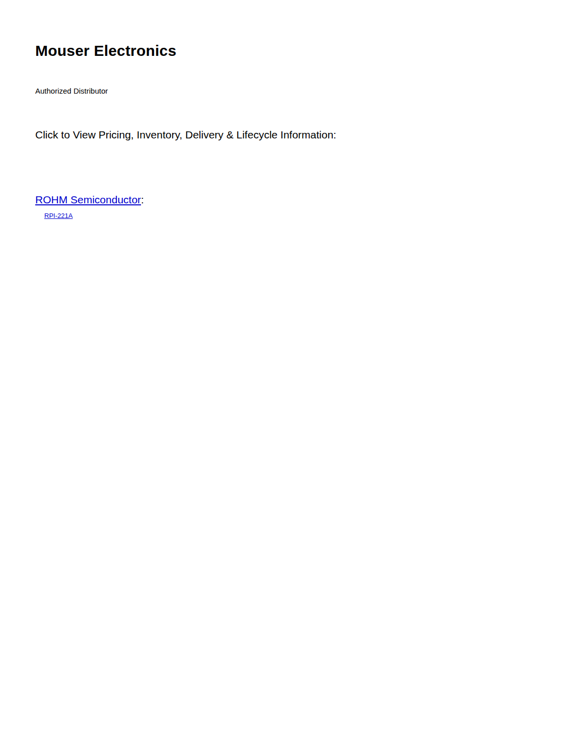Mouser Electronics
Authorized Distributor
Click to View Pricing, Inventory, Delivery & Lifecycle Information:
ROHM Semiconductor:
RPI-221A